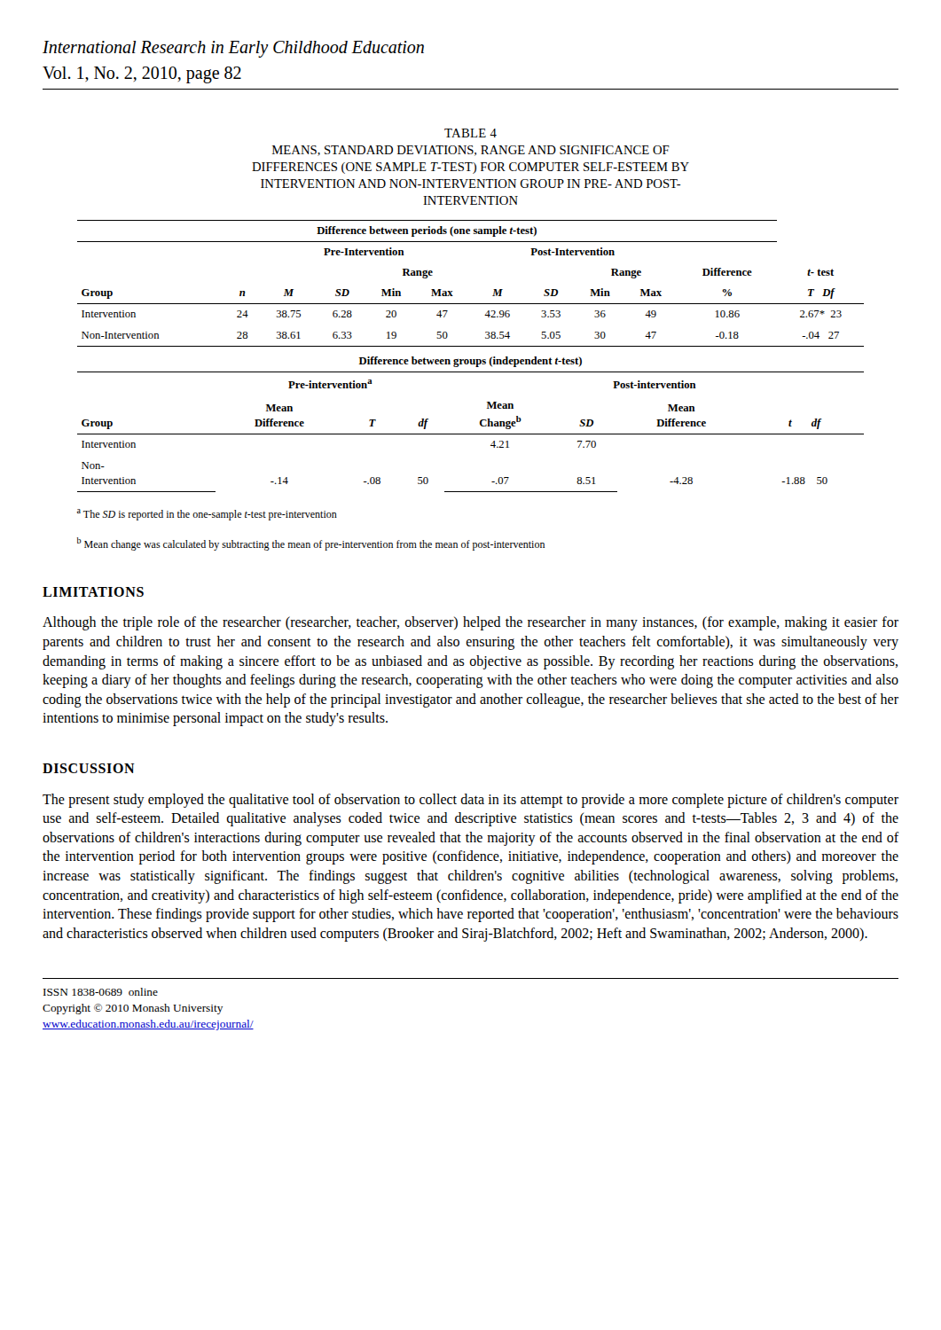International Research in Early Childhood Education
Vol. 1, No. 2, 2010, page 82
TABLE 4 MEANS, STANDARD DEVIATIONS, RANGE AND SIGNIFICANCE OF
DIFFERENCES (ONE SAMPLE T-TEST) FOR COMPUTER SELF-ESTEEM BY
INTERVENTION AND NON-INTERVENTION GROUP IN PRE- AND POST-
INTERVENTION
| Difference between periods (one sample t -test) |
| | | Pre-Intervention | Post-Intervention | |
| | | | | Range | | | Range | Difference | t - test |
| Group | n | M | SD | Min | Max | M | SD | Min | Max | % | T Df |
| Intervention | 24 | 38.75 | 6.28 | 20 | 47 | 42.96 | 3.53 | 36 | 49 | 10.86 | 2.67* 23 |
| Non-Intervention | 28 | 38.61 | 6.33 | 19 | 50 | 38.54 | 5.05 | 30 | 47 | -0.18 | -.04 27 |
| Difference between groups (independent t -test) |
| | Pre-intervention a | Post-intervention |
| Group | Mean Difference | T | df | Mean Change b | SD | Mean Difference | t df |
| Intervention | -.14 | -.08 | 50 | 4.21 | 7.70 | -4.28 | -1.88 50 |
| Non- Intervention | -.07 | 8.51 |
a The SD is reported in the one-sample t-test pre-intervention
b Mean change was calculated by subtracting the mean of pre-intervention from the mean of post-intervention
LIMITATIONS
Although the triple role of the researcher (researcher, teacher, observer) helped the researcher in many instances, (for example, making it easier for parents and children to trust her and consent to the research and also ensuring the other teachers felt comfortable), it was simultaneously very demanding in terms of making a sincere effort to be as unbiased and as objective as possible. By recording her reactions during the observations, keeping a diary of her thoughts and feelings during the research, cooperating with the other teachers who were doing the computer activities and also coding the observations twice with the help of the principal investigator and another colleague, the researcher believes that she acted to the best of her intentions to minimise personal impact on the study's results.
DISCUSSION
The present study employed the qualitative tool of observation to collect data in its attempt to provide a more complete picture of children's computer use and self-esteem. Detailed qualitative analyses coded twice and descriptive statistics (mean scores and t-tests—Tables 2, 3 and 4) of the observations of children's interactions during computer use revealed that the majority of the accounts observed in the final observation at the end of the intervention period for both intervention groups were positive (confidence, initiative, independence, cooperation and others) and moreover the increase was statistically significant. The findings suggest that children's cognitive abilities (technological awareness, solving problems, concentration, and creativity) and characteristics of high self-esteem (confidence, collaboration, independence, pride) were amplified at the end of the intervention. These findings provide support for other studies, which have reported that 'cooperation', 'enthusiasm', 'concentration' were the behaviours and characteristics observed when children used computers (Brooker and Siraj-Blatchford, 2002; Heft and Swaminathan, 2002; Anderson, 2000).
ISSN 1838-0689 online
Copyright © 2010 Monash University
www.education.monash.edu.au/irecejournal/